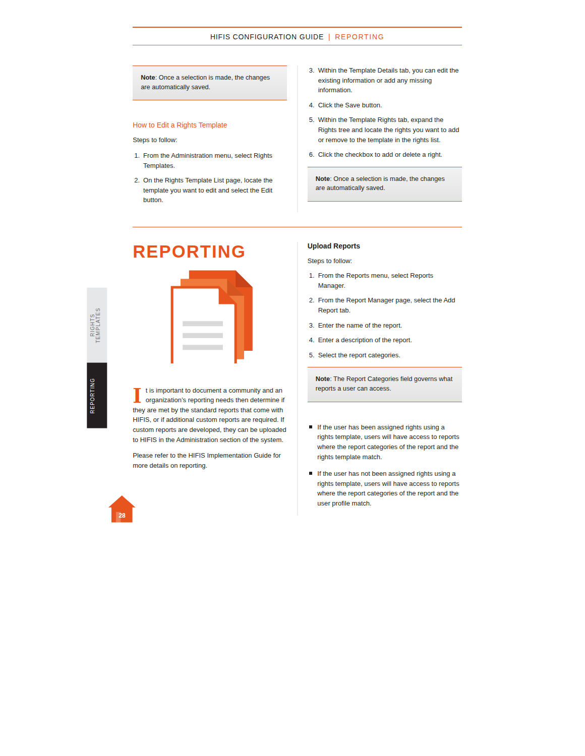HIFIS Configuration Guide | Reporting
Note: Once a selection is made, the changes are automatically saved.
How to Edit a Rights Template
Steps to follow:
From the Administration menu, select Rights Templates.
On the Rights Template List page, locate the template you want to edit and select the Edit button.
Within the Template Details tab, you can edit the existing information or add any missing information.
Click the Save button.
Within the Template Rights tab, expand the Rights tree and locate the rights you want to add or remove to the template in the rights list.
Click the checkbox to add or delete a right.
Note: Once a selection is made, the changes are automatically saved.
REPORTING
It is important to document a community and an organization’s reporting needs then determine if they are met by the standard reports that come with HIFIS, or if additional custom reports are required. If custom reports are developed, they can be uploaded to HIFIS in the Administration section of the system.
Please refer to the HIFIS Implementation Guide for more details on reporting.
Upload Reports
Steps to follow:
From the Reports menu, select Reports Manager.
From the Report Manager page, select the Add Report tab.
Enter the name of the report.
Enter a description of the report.
Select the report categories.
Note: The Report Categories field governs what reports a user can access.
If the user has been assigned rights using a rights template, users will have access to reports where the report categories of the report and the rights template match.
If the user has not been assigned rights using a rights template, users will have access to reports where the report categories of the report and the user profile match.
Rights Templates
Reporting
28